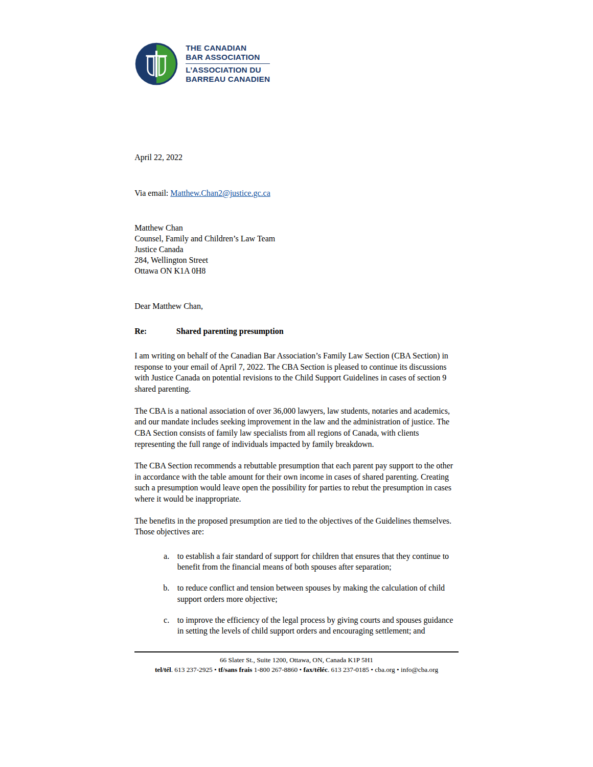THE CANADIAN
BAR ASSOCIATION
L’ASSOCIATION DU
BARREAU CANADIEN
April 22, 2022
Via email: Matthew.Chan2@justice.gc.ca
Matthew Chan
Counsel, Family and Children’s Law Team
Justice Canada
284, Wellington Street
Ottawa ON K1A 0H8
Dear Matthew Chan,
Re: Shared parenting presumption
I am writing on behalf of the Canadian Bar Association’s Family Law Section (CBA Section) in response to your email of April 7, 2022. The CBA Section is pleased to continue its discussions with Justice Canada on potential revisions to the Child Support Guidelines in cases of section 9 shared parenting.
The CBA is a national association of over 36,000 lawyers, law students, notaries and academics, and our mandate includes seeking improvement in the law and the administration of justice. The CBA Section consists of family law specialists from all regions of Canada, with clients representing the full range of individuals impacted by family breakdown.
The CBA Section recommends a rebuttable presumption that each parent pay support to the other in accordance with the table amount for their own income in cases of shared parenting. Creating such a presumption would leave open the possibility for parties to rebut the presumption in cases where it would be inappropriate.
The benefits in the proposed presumption are tied to the objectives of the Guidelines themselves. Those objectives are:
to establish a fair standard of support for children that ensures that they continue to benefit from the financial means of both spouses after separation;
to reduce conflict and tension between spouses by making the calculation of child support orders more objective;
to improve the efficiency of the legal process by giving courts and spouses guidance in setting the levels of child support orders and encouraging settlement; and
66 Slater St., Suite 1200, Ottawa, ON, Canada K1P 5H1
tel/tél. 613 237-2925 • tf/sans frais 1-800 267-8860 • fax/téléc. 613 237-0185 • cba.org • info@cba.org